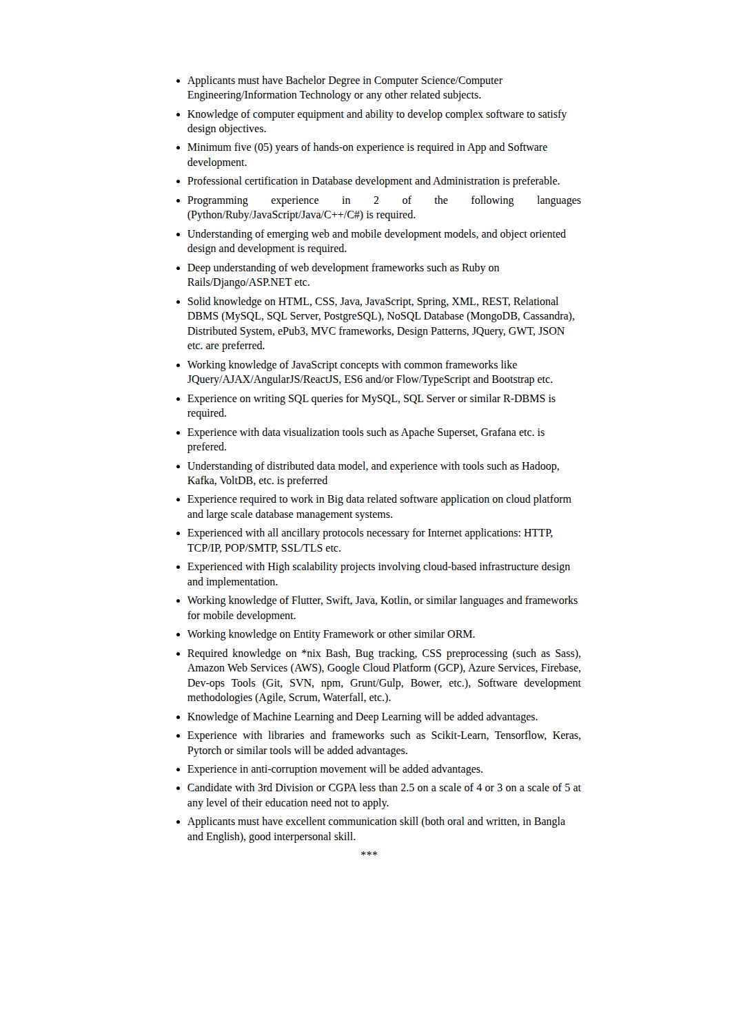Applicants must have Bachelor Degree in Computer Science/Computer Engineering/Information Technology or any other related subjects.
Knowledge of computer equipment and ability to develop complex software to satisfy design objectives.
Minimum five (05) years of hands-on experience is required in App and Software development.
Professional certification in Database development and Administration is preferable.
Programming experience in 2 of the following languages (Python/Ruby/JavaScript/Java/C++/C#) is required.
Understanding of emerging web and mobile development models, and object oriented design and development is required.
Deep understanding of web development frameworks such as Ruby on Rails/Django/ASP.NET etc.
Solid knowledge on HTML, CSS, Java, JavaScript, Spring, XML, REST, Relational DBMS (MySQL, SQL Server, PostgreSQL), NoSQL Database (MongoDB, Cassandra), Distributed System, ePub3, MVC frameworks, Design Patterns, JQuery, GWT, JSON etc. are preferred.
Working knowledge of JavaScript concepts with common frameworks like JQuery/AJAX/AngularJS/ReactJS, ES6 and/or Flow/TypeScript and Bootstrap etc.
Experience on writing SQL queries for MySQL, SQL Server or similar R-DBMS is required.
Experience with data visualization tools such as Apache Superset, Grafana etc. is prefered.
Understanding of distributed data model, and experience with tools such as Hadoop, Kafka, VoltDB, etc. is preferred
Experience required to work in Big data related software application on cloud platform and large scale database management systems.
Experienced with all ancillary protocols necessary for Internet applications: HTTP, TCP/IP, POP/SMTP, SSL/TLS etc.
Experienced with High scalability projects involving cloud-based infrastructure design and implementation.
Working knowledge of Flutter, Swift, Java, Kotlin, or similar languages and frameworks for mobile development.
Working knowledge on Entity Framework or other similar ORM.
Required knowledge on *nix Bash, Bug tracking, CSS preprocessing (such as Sass), Amazon Web Services (AWS), Google Cloud Platform (GCP), Azure Services, Firebase, Dev-ops Tools (Git, SVN, npm, Grunt/Gulp, Bower, etc.), Software development methodologies (Agile, Scrum, Waterfall, etc.).
Knowledge of Machine Learning and Deep Learning will be added advantages.
Experience with libraries and frameworks such as Scikit-Learn, Tensorflow, Keras, Pytorch or similar tools will be added advantages.
Experience in anti-corruption movement will be added advantages.
Candidate with 3rd Division or CGPA less than 2.5 on a scale of 4 or 3 on a scale of 5 at any level of their education need not to apply.
Applicants must have excellent communication skill (both oral and written, in Bangla and English), good interpersonal skill.
***